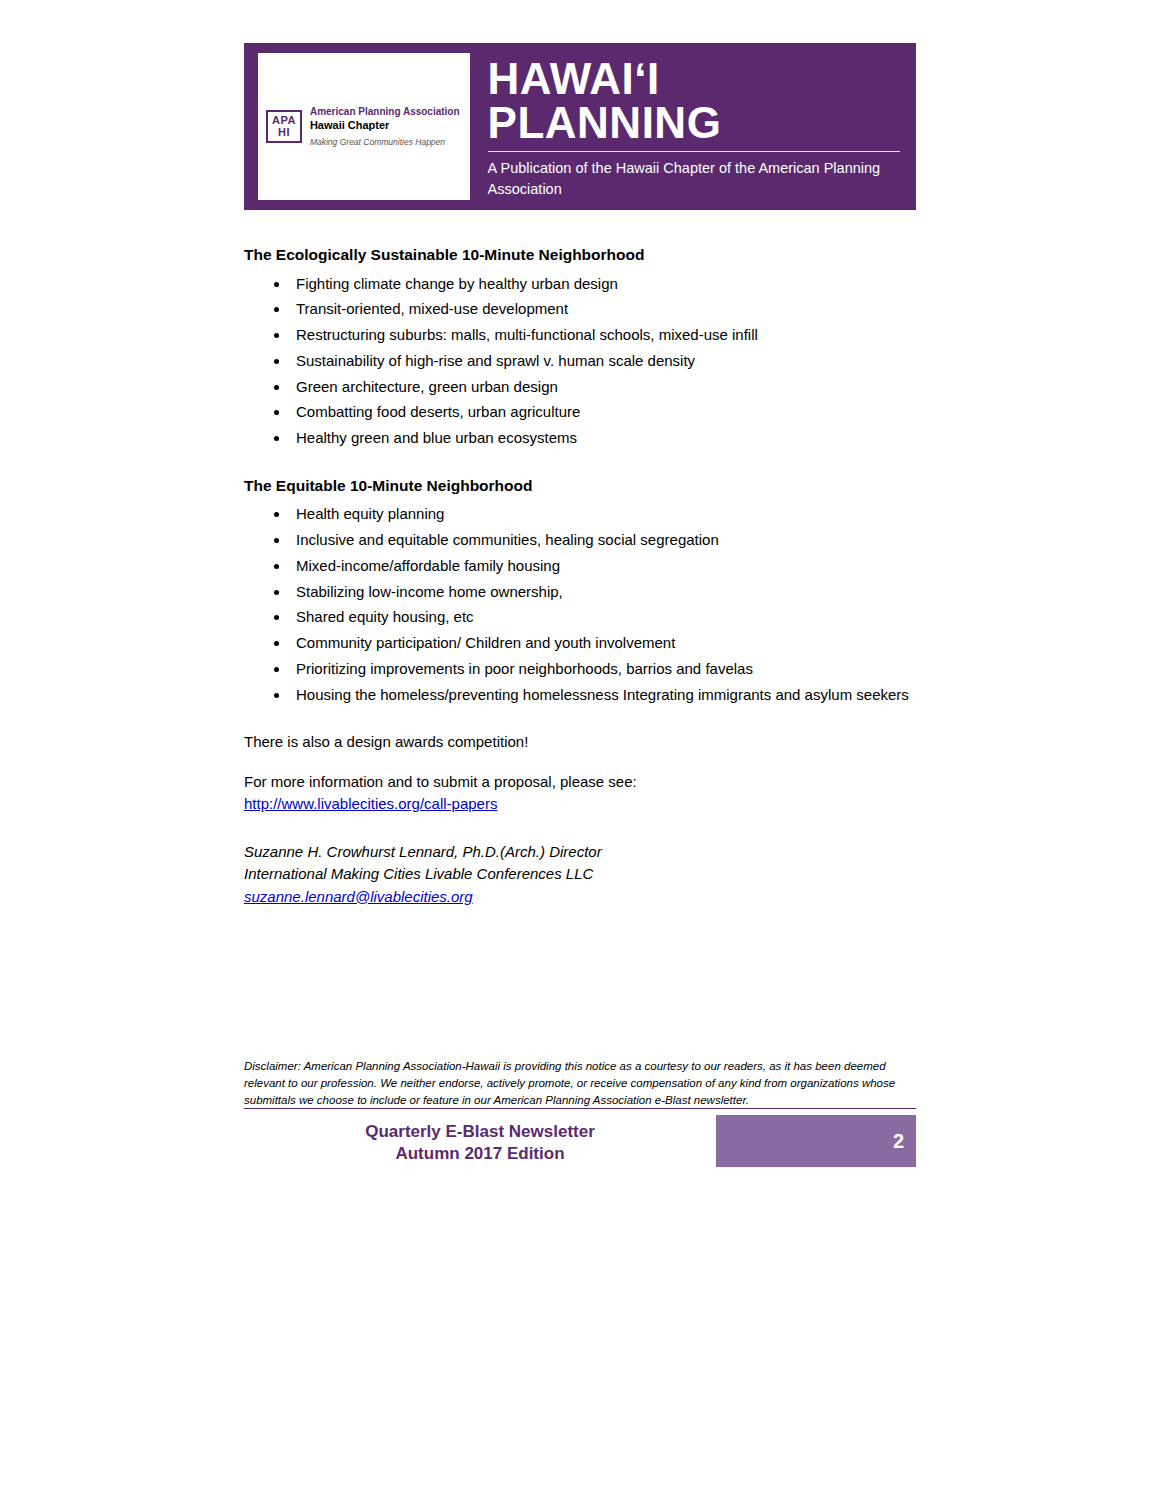APA HI
American Planning Association
Hawaii Chapter
Making Great Communities Happen
HAWAIʻI PLANNING
A Publication of the Hawaii Chapter of the American Planning Association
The Ecologically Sustainable 10-Minute Neighborhood
Fighting climate change by healthy urban design
Transit-oriented, mixed-use development
Restructuring suburbs: malls, multi-functional schools, mixed-use infill
Sustainability of high-rise and sprawl v. human scale density
Green architecture, green urban design
Combatting food deserts, urban agriculture
Healthy green and blue urban ecosystems
The Equitable 10-Minute Neighborhood
Health equity planning
Inclusive and equitable communities, healing social segregation
Mixed-income/affordable family housing
Stabilizing low-income home ownership,
Shared equity housing, etc
Community participation/ Children and youth involvement
Prioritizing improvements in poor neighborhoods, barrios and favelas
Housing the homeless/preventing homelessness Integrating immigrants and asylum seekers
There is also a design awards competition!
For more information and to submit a proposal, please see:
http://www.livablecities.org/call-papers
Suzanne H. Crowhurst Lennard, Ph.D.(Arch.) Director
International Making Cities Livable Conferences LLC
suzanne.lennard@livablecities.org
Disclaimer: American Planning Association-Hawaii is providing this notice as a courtesy to our readers, as it has been deemed relevant to our profession. We neither endorse, actively promote, or receive compensation of any kind from organizations whose submittals we choose to include or feature in our American Planning Association e-Blast newsletter.
Quarterly E-Blast Newsletter
Autumn 2017 Edition
2